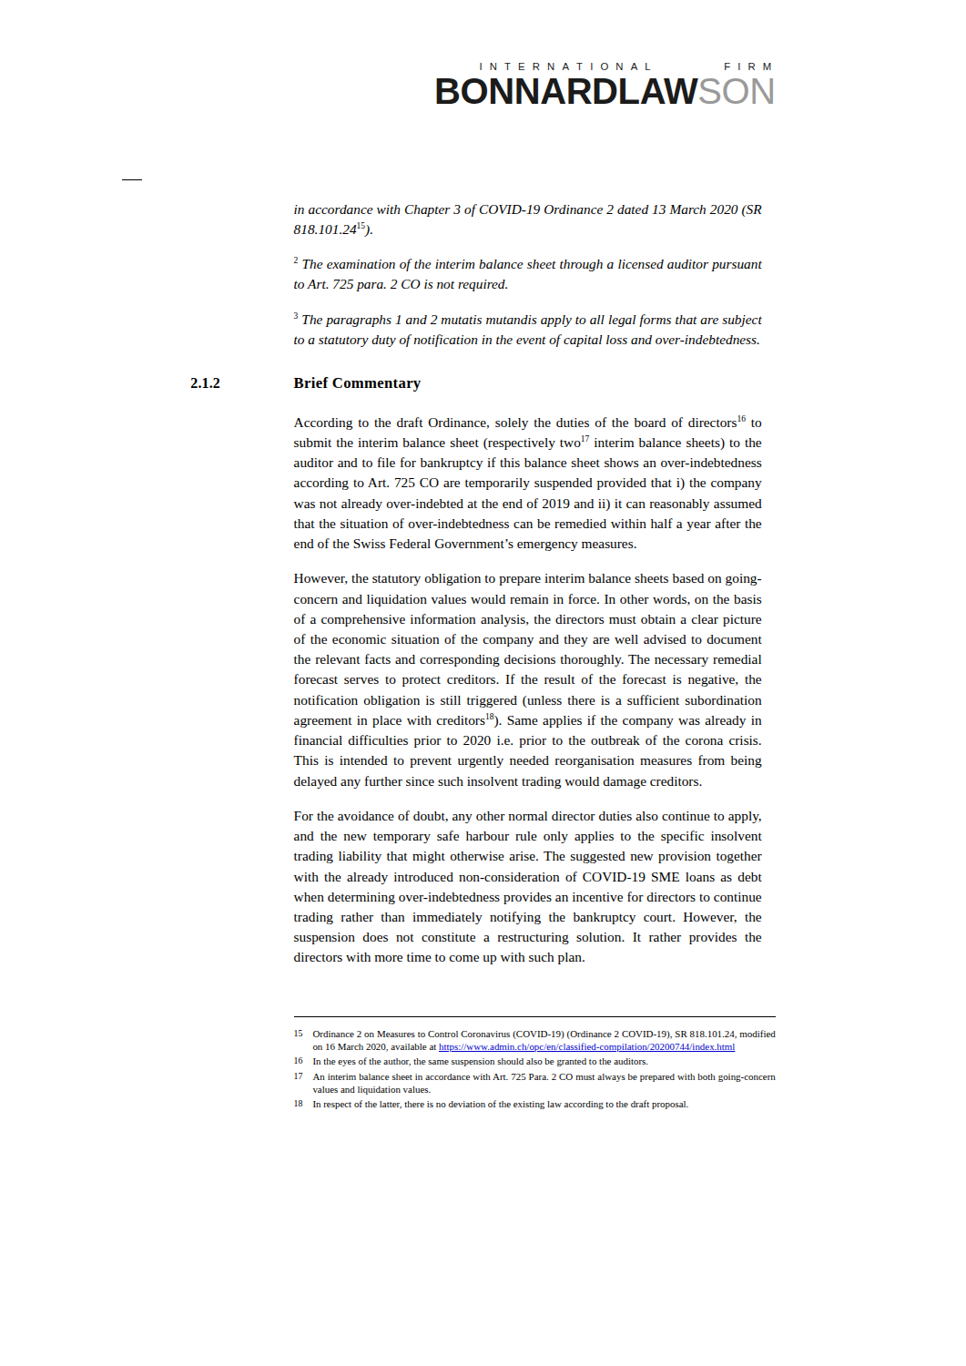I N T E R N A T I O N A L F I R M
BONNARDLAW SON
in accordance with Chapter 3 of COVID-19 Ordinance 2 dated 13 March 2020 (SR 818.101.2415).
2 The examination of the interim balance sheet through a licensed auditor pursuant to Art. 725 para. 2 CO is not required.
3 The paragraphs 1 and 2 mutatis mutandis apply to all legal forms that are subject to a statutory duty of notification in the event of capital loss and over-indebtedness.
2.1.2
Brief Commentary
According to the draft Ordinance, solely the duties of the board of directors16 to submit the interim balance sheet (respectively two17 interim balance sheets) to the auditor and to file for bankruptcy if this balance sheet shows an over-indebtedness according to Art. 725 CO are temporarily suspended provided that i) the company was not already over-indebted at the end of 2019 and ii) it can reasonably assumed that the situation of over-indebtedness can be remedied within half a year after the end of the Swiss Federal Government’s emergency measures.
However, the statutory obligation to prepare interim balance sheets based on going-concern and liquidation values would remain in force. In other words, on the basis of a comprehensive information analysis, the directors must obtain a clear picture of the economic situation of the company and they are well advised to document the relevant facts and corresponding decisions thoroughly. The necessary remedial forecast serves to protect creditors. If the result of the forecast is negative, the notification obligation is still triggered (unless there is a sufficient subordination agreement in place with creditors18). Same applies if the company was already in financial difficulties prior to 2020 i.e. prior to the outbreak of the corona crisis. This is intended to prevent urgently needed reorganisation measures from being delayed any further since such insolvent trading would damage creditors.
For the avoidance of doubt, any other normal director duties also continue to apply, and the new temporary safe harbour rule only applies to the specific insolvent trading liability that might otherwise arise. The suggested new provision together with the already introduced non-consideration of COVID-19 SME loans as debt when determining over-indebtedness provides an incentive for directors to continue trading rather than immediately notifying the bankruptcy court. However, the suspension does not constitute a restructuring solution. It rather provides the directors with more time to come up with such plan.
15
Ordinance 2 on Measures to Control Coronavirus (COVID-19) (Ordinance 2 COVID-19), SR 818.101.24, modified on 16 March 2020, available at https://www.admin.ch/opc/en/classified-compilation/20200744/index.html
16
In the eyes of the author, the same suspension should also be granted to the auditors.
17
An interim balance sheet in accordance with Art. 725 Para. 2 CO must always be prepared with both going-concern values and liquidation values.
18
In respect of the latter, there is no deviation of the existing law according to the draft proposal.